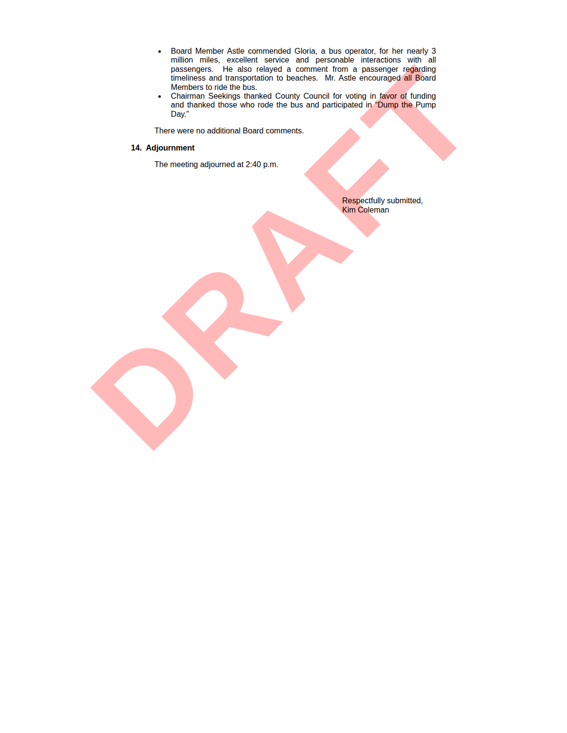DRAFT
Board Member Astle commended Gloria, a bus operator, for her nearly 3 million miles, excellent service and personable interactions with all passengers. He also relayed a comment from a passenger regarding timeliness and transportation to beaches. Mr. Astle encouraged all Board Members to ride the bus.
Chairman Seekings thanked County Council for voting in favor of funding and thanked those who rode the bus and participated in “Dump the Pump Day.”
There were no additional Board comments.
14. Adjournment
The meeting adjourned at 2:40 p.m.
Respectfully submitted,
Kim Coleman